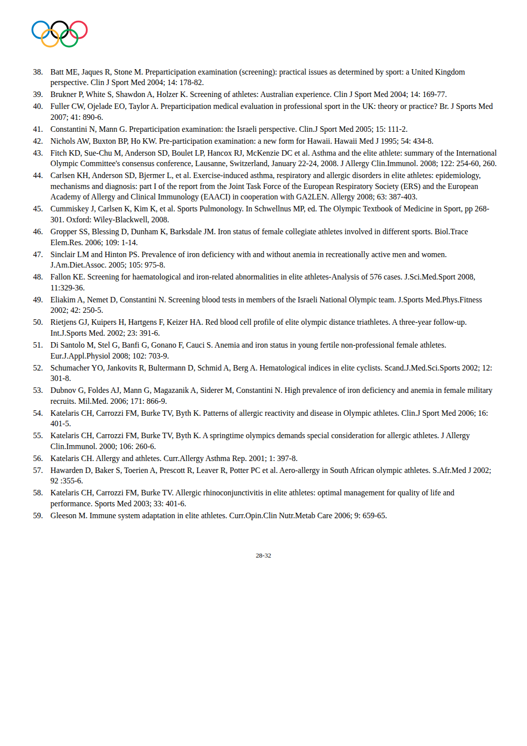Batt ME, Jaques R, Stone M. Preparticipation examination (screening): practical issues as determined by sport: a United Kingdom perspective. Clin J Sport Med 2004; 14: 178-82.
Brukner P, White S, Shawdon A, Holzer K. Screening of athletes: Australian experience. Clin J Sport Med 2004; 14: 169-77.
Fuller CW, Ojelade EO, Taylor A. Preparticipation medical evaluation in professional sport in the UK: theory or practice? Br. J Sports Med 2007; 41: 890-6.
Constantini N, Mann G. Preparticipation examination: the Israeli perspective. Clin.J Sport Med 2005; 15: 111-2.
Nichols AW, Buxton BP, Ho KW. Pre-participation examination: a new form for Hawaii. Hawaii Med J 1995; 54: 434-8.
Fitch KD, Sue-Chu M, Anderson SD, Boulet LP, Hancox RJ, McKenzie DC et al. Asthma and the elite athlete: summary of the International Olympic Committee's consensus conference, Lausanne, Switzerland, January 22-24, 2008. J Allergy Clin.Immunol. 2008; 122: 254-60, 260.
Carlsen KH, Anderson SD, Bjermer L, et al. Exercise-induced asthma, respiratory and allergic disorders in elite athletes: epidemiology, mechanisms and diagnosis: part I of the report from the Joint Task Force of the European Respiratory Society (ERS) and the European Academy of Allergy and Clinical Immunology (EAACI) in cooperation with GA2LEN. Allergy 2008; 63: 387-403.
Cummiskey J, Carlsen K, Kim K, et al. Sports Pulmonology. In Schwellnus MP, ed. The Olympic Textbook of Medicine in Sport, pp 268-301. Oxford: Wiley-Blackwell, 2008.
Gropper SS, Blessing D, Dunham K, Barksdale JM. Iron status of female collegiate athletes involved in different sports. Biol.Trace Elem.Res. 2006; 109: 1-14.
Sinclair LM and Hinton PS. Prevalence of iron deficiency with and without anemia in recreationally active men and women. J.Am.Diet.Assoc. 2005; 105: 975-8.
Fallon KE. Screening for haematological and iron-related abnormalities in elite athletes-Analysis of 576 cases. J.Sci.Med.Sport 2008, 11:329-36.
Eliakim A, Nemet D, Constantini N. Screening blood tests in members of the Israeli National Olympic team. J.Sports Med.Phys.Fitness 2002; 42: 250-5.
Rietjens GJ, Kuipers H, Hartgens F, Keizer HA. Red blood cell profile of elite olympic distance triathletes. A three-year follow-up. Int.J.Sports Med. 2002; 23: 391-6.
Di Santolo M, Stel G, Banfi G, Gonano F, Cauci S. Anemia and iron status in young fertile non-professional female athletes. Eur.J.Appl.Physiol 2008; 102: 703-9.
Schumacher YO, Jankovits R, Bultermann D, Schmid A, Berg A. Hematological indices in elite cyclists. Scand.J.Med.Sci.Sports 2002; 12: 301-8.
Dubnov G, Foldes AJ, Mann G, Magazanik A, Siderer M, Constantini N. High prevalence of iron deficiency and anemia in female military recruits. Mil.Med. 2006; 171: 866-9.
Katelaris CH, Carrozzi FM, Burke TV, Byth K. Patterns of allergic reactivity and disease in Olympic athletes. Clin.J Sport Med 2006; 16: 401-5.
Katelaris CH, Carrozzi FM, Burke TV, Byth K. A springtime olympics demands special consideration for allergic athletes. J Allergy Clin.Immunol. 2000; 106: 260-6.
Katelaris CH. Allergy and athletes. Curr.Allergy Asthma Rep. 2001; 1: 397-8.
Hawarden D, Baker S, Toerien A, Prescott R, Leaver R, Potter PC et al. Aero-allergy in South African olympic athletes. S.Afr.Med J 2002; 92 :355-6.
Katelaris CH, Carrozzi FM, Burke TV. Allergic rhinoconjunctivitis in elite athletes: optimal management for quality of life and performance. Sports Med 2003; 33: 401-6.
Gleeson M. Immune system adaptation in elite athletes. Curr.Opin.Clin Nutr.Metab Care 2006; 9: 659-65.
28-32